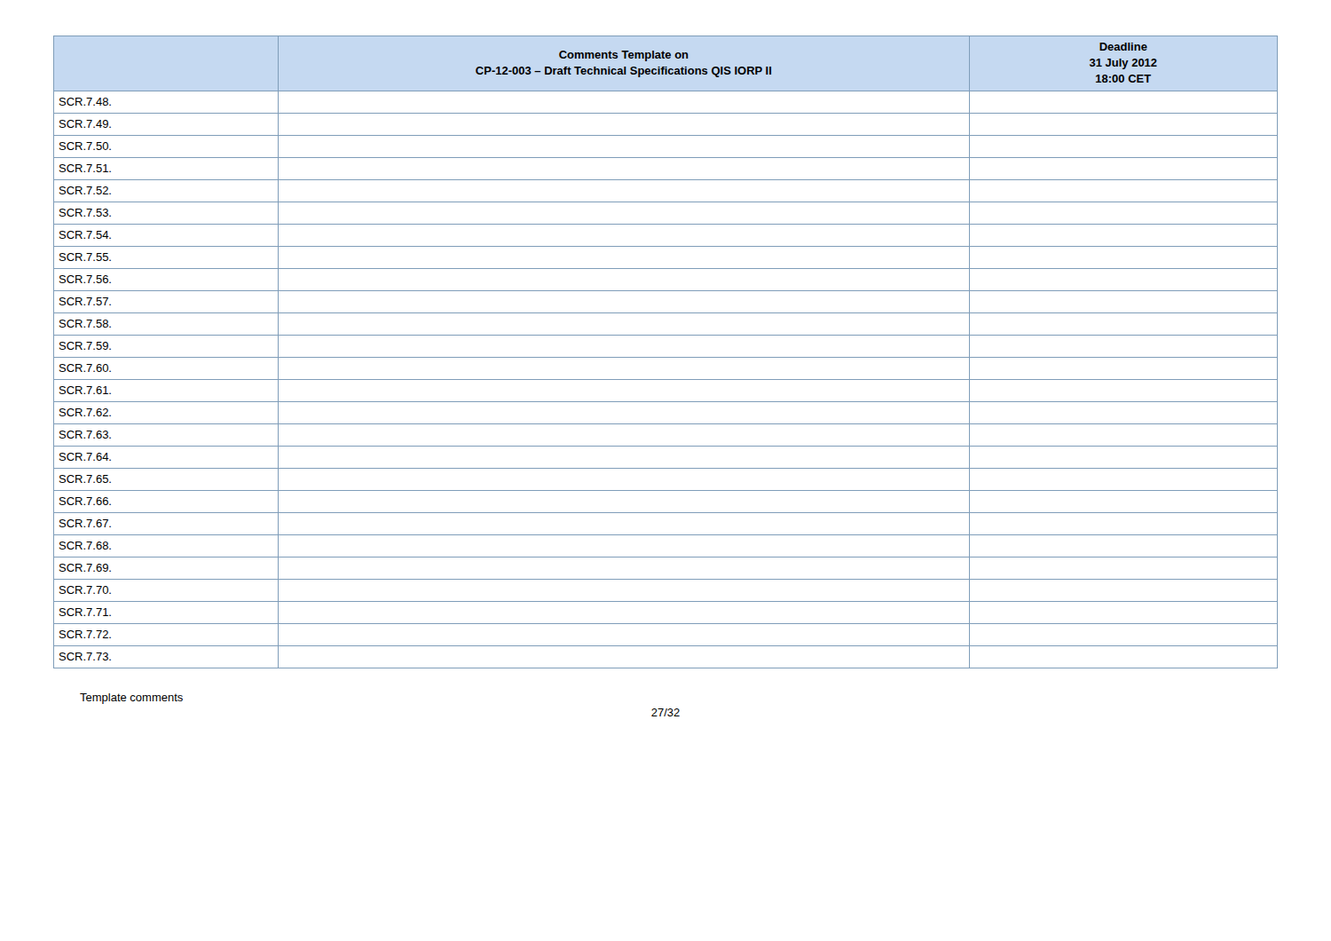| | Comments Template on CP-12-003 – Draft Technical Specifications QIS IORP II | Deadline 31 July 2012 18:00 CET |
| --- | --- | --- |
| SCR.7.48. | | |
| SCR.7.49. | | |
| SCR.7.50. | | |
| SCR.7.51. | | |
| SCR.7.52. | | |
| SCR.7.53. | | |
| SCR.7.54. | | |
| SCR.7.55. | | |
| SCR.7.56. | | |
| SCR.7.57. | | |
| SCR.7.58. | | |
| SCR.7.59. | | |
| SCR.7.60. | | |
| SCR.7.61. | | |
| SCR.7.62. | | |
| SCR.7.63. | | |
| SCR.7.64. | | |
| SCR.7.65. | | |
| SCR.7.66. | | |
| SCR.7.67. | | |
| SCR.7.68. | | |
| SCR.7.69. | | |
| SCR.7.70. | | |
| SCR.7.71. | | |
| SCR.7.72. | | |
| SCR.7.73. | | |
Template comments
27/32